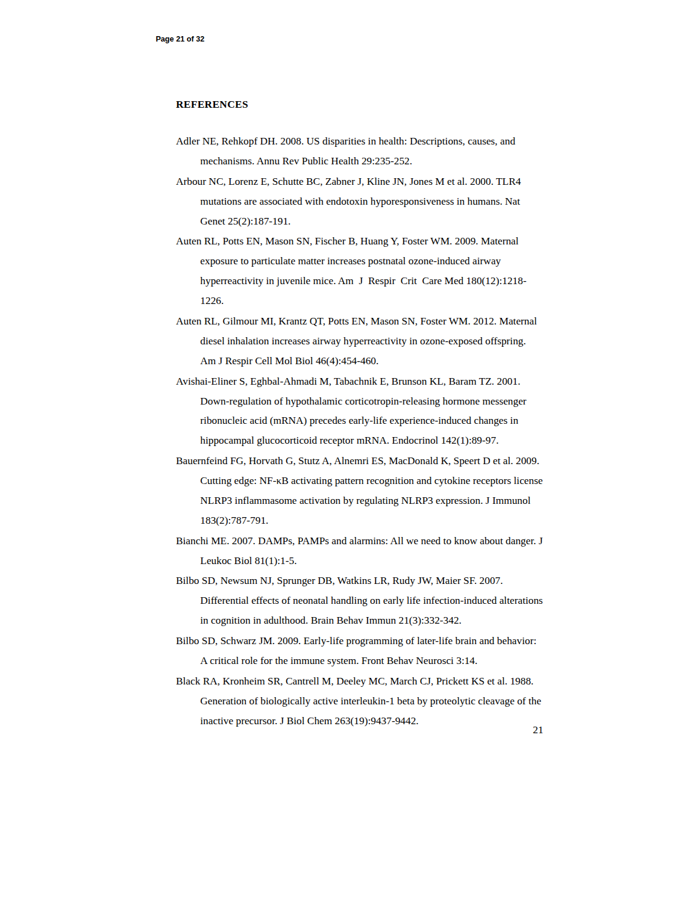Page 21 of 32
REFERENCES
Adler NE, Rehkopf DH. 2008. US disparities in health: Descriptions, causes, and mechanisms. Annu Rev Public Health 29:235-252.
Arbour NC, Lorenz E, Schutte BC, Zabner J, Kline JN, Jones M et al. 2000. TLR4 mutations are associated with endotoxin hyporesponsiveness in humans. Nat Genet 25(2):187-191.
Auten RL, Potts EN, Mason SN, Fischer B, Huang Y, Foster WM. 2009. Maternal exposure to particulate matter increases postnatal ozone-induced airway hyperreactivity in juvenile mice. Am J Respir Crit Care Med 180(12):1218-1226.
Auten RL, Gilmour MI, Krantz QT, Potts EN, Mason SN, Foster WM. 2012. Maternal diesel inhalation increases airway hyperreactivity in ozone-exposed offspring. Am J Respir Cell Mol Biol 46(4):454-460.
Avishai-Eliner S, Eghbal-Ahmadi M, Tabachnik E, Brunson KL, Baram TZ. 2001. Down-regulation of hypothalamic corticotropin-releasing hormone messenger ribonucleic acid (mRNA) precedes early-life experience-induced changes in hippocampal glucocorticoid receptor mRNA. Endocrinol 142(1):89-97.
Bauernfeind FG, Horvath G, Stutz A, Alnemri ES, MacDonald K, Speert D et al. 2009. Cutting edge: NF-κB activating pattern recognition and cytokine receptors license NLRP3 inflammasome activation by regulating NLRP3 expression. J Immunol 183(2):787-791.
Bianchi ME. 2007. DAMPs, PAMPs and alarmins: All we need to know about danger. J Leukoc Biol 81(1):1-5.
Bilbo SD, Newsum NJ, Sprunger DB, Watkins LR, Rudy JW, Maier SF. 2007. Differential effects of neonatal handling on early life infection-induced alterations in cognition in adulthood. Brain Behav Immun 21(3):332-342.
Bilbo SD, Schwarz JM. 2009. Early-life programming of later-life brain and behavior: A critical role for the immune system. Front Behav Neurosci 3:14.
Black RA, Kronheim SR, Cantrell M, Deeley MC, March CJ, Prickett KS et al. 1988. Generation of biologically active interleukin-1 beta by proteolytic cleavage of the inactive precursor. J Biol Chem 263(19):9437-9442.
21